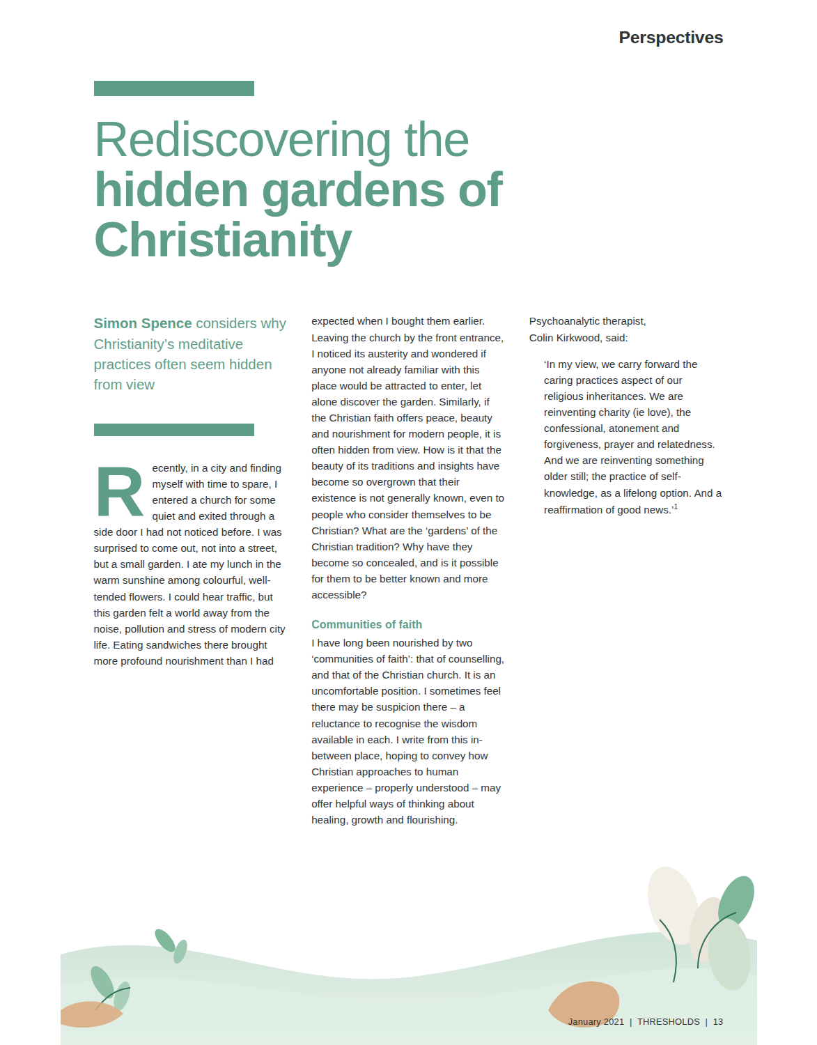Perspectives
Rediscovering the hidden gardens of Christianity
Simon Spence considers why Christianity’s meditative practices often seem hidden from view
Recently, in a city and finding myself with time to spare, I entered a church for some quiet and exited through a side door I had not noticed before. I was surprised to come out, not into a street, but a small garden. I ate my lunch in the warm sunshine among colourful, well-tended flowers. I could hear traffic, but this garden felt a world away from the noise, pollution and stress of modern city life. Eating sandwiches there brought more profound nourishment than I had
expected when I bought them earlier. Leaving the church by the front entrance, I noticed its austerity and wondered if anyone not already familiar with this place would be attracted to enter, let alone discover the garden. Similarly, if the Christian faith offers peace, beauty and nourishment for modern people, it is often hidden from view. How is it that the beauty of its traditions and insights have become so overgrown that their existence is not generally known, even to people who consider themselves to be Christian? What are the ‘gardens’ of the Christian tradition? Why have they become so concealed, and is it possible for them to be better known and more accessible?
Communities of faith
I have long been nourished by two ‘communities of faith’: that of counselling, and that of the Christian church. It is an uncomfortable position. I sometimes feel there may be suspicion there – a reluctance to recognise the wisdom available in each. I write from this in-between place, hoping to convey how Christian approaches to human experience – properly understood – may offer helpful ways of thinking about healing, growth and flourishing.
Psychoanalytic therapist,
Colin Kirkwood, said:
‘In my view, we carry forward the caring practices aspect of our religious inheritances. We are reinventing charity (ie love), the confessional, atonement and forgiveness, prayer and relatedness. And we are reinventing something older still; the practice of self-knowledge, as a lifelong option. And a reaffirmation of good news.’1
January 2021 | THRESHOLDS | 13